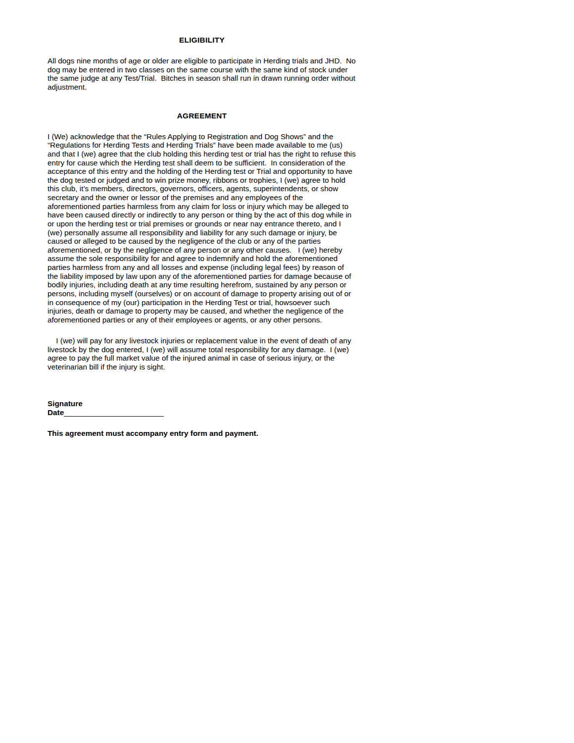ELIGIBILITY
All dogs nine months of age or older are eligible to participate in Herding trials and JHD. No dog may be entered in two classes on the same course with the same kind of stock under the same judge at any Test/Trial. Bitches in season shall run in drawn running order without adjustment.
AGREEMENT
I (We) acknowledge that the “Rules Applying to Registration and Dog Shows” and the “Regulations for Herding Tests and Herding Trials” have been made available to me (us) and that I (we) agree that the club holding this herding test or trial has the right to refuse this entry for cause which the Herding test shall deem to be sufficient. In consideration of the acceptance of this entry and the holding of the Herding test or Trial and opportunity to have the dog tested or judged and to win prize money, ribbons or trophies, I (we) agree to hold this club, it’s members, directors, governors, officers, agents, superintendents, or show secretary and the owner or lessor of the premises and any employees of the aforementioned parties harmless from any claim for loss or injury which may be alleged to have been caused directly or indirectly to any person or thing by the act of this dog while in or upon the herding test or trial premises or grounds or near nay entrance thereto, and I (we) personally assume all responsibility and liability for any such damage or injury, be caused or alleged to be caused by the negligence of the club or any of the parties aforementioned, or by the negligence of any person or any other causes. I (we) hereby assume the sole responsibility for and agree to indemnify and hold the aforementioned parties harmless from any and all losses and expense (including legal fees) by reason of the liability imposed by law upon any of the aforementioned parties for damage because of bodily injuries, including death at any time resulting herefrom, sustained by any person or persons, including myself (ourselves) or on account of damage to property arising out of or in consequence of my (our) participation in the Herding Test or trial, howsoever such injuries, death or damage to property may be caused, and whether the negligence of the aforementioned parties or any of their employees or agents, or any other persons.
I (we) will pay for any livestock injuries or replacement value in the event of death of any livestock by the dog entered, I (we) will assume total responsibility for any damage. I (we) agree to pay the full market value of the injured animal in case of serious injury, or the veterinarian bill if the injury is sight.
Signature
Date
This agreement must accompany entry form and payment.